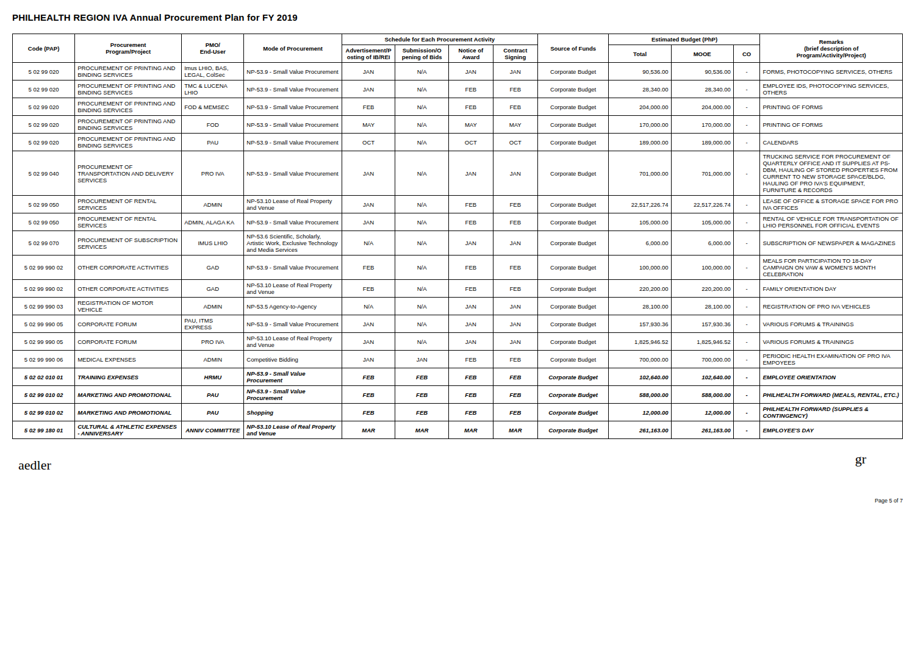PHILHEALTH REGION IVA Annual Procurement Plan for FY 2019
| Code (PAP) | Procurement Program/Project | PMO/ End-User | Mode of Procurement | Schedule for Each Procurement Activity | Source of Funds | Estimated Budget (PhP) | Remarks (brief description of Program/Activity/Project) |
| --- | --- | --- | --- | --- | --- | --- | --- |
| Advertisement/P osting of IB/REI | Submission/O pening of Bids | Notice of Award | Contract Signing | Total | MOOE | CO |
| 5 02 99 020 | PROCUREMENT OF PRINTING AND BINDING SERVICES | Imus LHIO, BAS, LEGAL, ColSec | NP-53.9 - Small Value Procurement | JAN | N/A | JAN | JAN | Corporate Budget | 90,536.00 | 90,536.00 | - | FORMS, PHOTOCOPYING SERVICES, OTHERS |
| 5 02 99 020 | PROCUREMENT OF PRINTING AND BINDING SERVICES | TMC & LUCENA LHIO | NP-53.9 - Small Value Procurement | JAN | N/A | FEB | FEB | Corporate Budget | 28,340.00 | 28,340.00 | - | EMPLOYEE IDS, PHOTOCOPYING SERVICES, OTHERS |
| 5 02 99 020 | PROCUREMENT OF PRINTING AND BINDING SERVICES | FOD & MEMSEC | NP-53.9 - Small Value Procurement | FEB | N/A | FEB | FEB | Corporate Budget | 204,000.00 | 204,000.00 | - | PRINTING OF FORMS |
| 5 02 99 020 | PROCUREMENT OF PRINTING AND BINDING SERVICES | FOD | NP-53.9 - Small Value Procurement | MAY | N/A | MAY | MAY | Corporate Budget | 170,000.00 | 170,000.00 | - | PRINTING OF FORMS |
| 5 02 99 020 | PROCUREMENT OF PRINTING AND BINDING SERVICES | PAU | NP-53.9 - Small Value Procurement | OCT | N/A | OCT | OCT | Corporate Budget | 189,000.00 | 189,000.00 | - | CALENDARS |
| 5 02 99 040 | PROCUREMENT OF TRANSPORTATION AND DELIVERY SERVICES | PRO IVA | NP-53.9 - Small Value Procurement | JAN | N/A | JAN | JAN | Corporate Budget | 701,000.00 | 701,000.00 | - | TRUCKING SERVICE FOR PROCUREMENT OF QUARTERLY OFFICE AND IT SUPPLIES AT PS-DBM, HAULING OF STORED PROPERTIES FROM CURRENT TO NEW STORAGE SPACE/BLDG, HAULING OF PRO IVA'S EQUIPMENT, FURNITURE & RECORDS |
| 5 02 99 050 | PROCUREMENT OF RENTAL SERVICES | ADMIN | NP-53.10 Lease of Real Property and Venue | JAN | N/A | FEB | FEB | Corporate Budget | 22,517,226.74 | 22,517,226.74 | - | LEASE OF OFFICE & STORAGE SPACE FOR PRO IVA OFFICES |
| 5 02 99 050 | PROCUREMENT OF RENTAL SERVICES | ADMIN, ALAGA KA | NP-53.9 - Small Value Procurement | JAN | N/A | FEB | FEB | Corporate Budget | 105,000.00 | 105,000.00 | - | RENTAL OF VEHICLE FOR TRANSPORTATION OF LHIO PERSONNEL FOR OFFICIAL EVENTS |
| 5 02 99 070 | PROCUREMENT OF SUBSCRIPTION SERVICES | IMUS LHIO | NP-53.6 Scientific, Scholarly, Artistic Work, Exclusive Technology and Media Services | N/A | N/A | JAN | JAN | Corporate Budget | 6,000.00 | 6,000.00 | - | SUBSCRIPTION OF NEWSPAPER & MAGAZINES |
| 5 02 99 990 02 | OTHER CORPORATE ACTIVITIES | GAD | NP-53.9 - Small Value Procurement | FEB | N/A | FEB | FEB | Corporate Budget | 100,000.00 | 100,000.00 | - | MEALS FOR PARTICIPATION TO 18-DAY CAMPAIGN ON VAW & WOMEN'S MONTH CELEBRATION |
| 5 02 99 990 02 | OTHER CORPORATE ACTIVITIES | GAD | NP-53.10 Lease of Real Property and Venue | FEB | N/A | FEB | FEB | Corporate Budget | 220,200.00 | 220,200.00 | - | FAMILY ORIENTATION DAY |
| 5 02 99 990 03 | REGISTRATION OF MOTOR VEHICLE | ADMIN | NP-53.5 Agency-to-Agency | N/A | N/A | JAN | JAN | Corporate Budget | 28,100.00 | 28,100.00 | - | REGISTRATION OF PRO IVA VEHICLES |
| 5 02 99 990 05 | CORPORATE FORUM | PAU, ITMS EXPRESS | NP-53.9 - Small Value Procurement | JAN | N/A | JAN | JAN | Corporate Budget | 157,930.36 | 157,930.36 | - | VARIOUS FORUMS & TRAININGS |
| 5 02 99 990 05 | CORPORATE FORUM | PRO IVA | NP-53.10 Lease of Real Property and Venue | JAN | N/A | JAN | JAN | Corporate Budget | 1,825,946.52 | 1,825,946.52 | - | VARIOUS FORUMS & TRAININGS |
| 5 02 99 990 06 | MEDICAL EXPENSES | ADMIN | Competitive Bidding | JAN | JAN | FEB | FEB | Corporate Budget | 700,000.00 | 700,000.00 | - | PERIODIC HEALTH EXAMINATION OF PRO IVA EMPOYEES |
| 5 02 02 010 01 | TRAINING EXPENSES | HRMU | NP-53.9 - Small Value Procurement | FEB | FEB | FEB | FEB | Corporate Budget | 102,640.00 | 102,640.00 | - | EMPLOYEE ORIENTATION |
| 5 02 99 010 02 | MARKETING AND PROMOTIONAL | PAU | NP-53.9 - Small Value Procurement | FEB | FEB | FEB | FEB | Corporate Budget | 588,000.00 | 588,000.00 | - | PHILHEALTH FORWARD (MEALS, RENTAL, ETC.) |
| 5 02 99 010 02 | MARKETING AND PROMOTIONAL | PAU | Shopping | FEB | FEB | FEB | FEB | Corporate Budget | 12,000.00 | 12,000.00 | - | PHILHEALTH FORWARD (SUPPLIES & CONTINGENCY) |
| 5 02 99 180 01 | CULTURAL & ATHLETIC EXPENSES - ANNIVERSARY | ANNIV COMMITTEE | NP-53.10 Lease of Real Property and Venue | MAR | MAR | MAR | MAR | Corporate Budget | 261,163.00 | 261,163.00 | - | EMPLOYEE'S DAY |
aedler
gr
Page 5 of 7